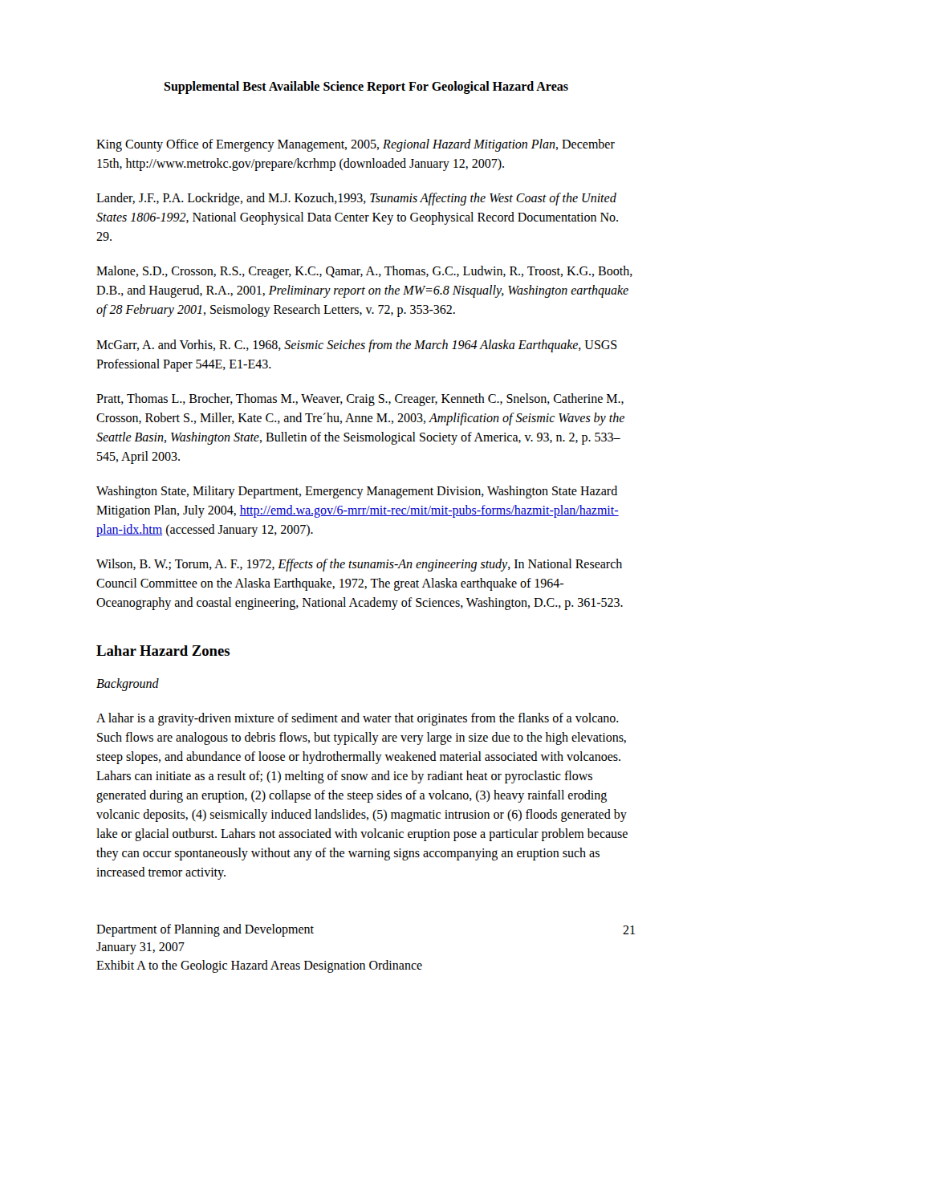Supplemental Best Available Science Report For Geological Hazard Areas
King County Office of Emergency Management, 2005, Regional Hazard Mitigation Plan, December 15th, http://www.metrokc.gov/prepare/kcrhmp (downloaded January 12, 2007).
Lander, J.F., P.A. Lockridge, and M.J. Kozuch,1993, Tsunamis Affecting the West Coast of the United States 1806-1992, National Geophysical Data Center Key to Geophysical Record Documentation No. 29.
Malone, S.D., Crosson, R.S., Creager, K.C., Qamar, A., Thomas, G.C., Ludwin, R., Troost, K.G., Booth, D.B., and Haugerud, R.A., 2001, Preliminary report on the MW=6.8 Nisqually, Washington earthquake of 28 February 2001, Seismology Research Letters, v. 72, p. 353-362.
McGarr, A. and Vorhis, R. C., 1968, Seismic Seiches from the March 1964 Alaska Earthquake, USGS Professional Paper 544E, E1-E43.
Pratt, Thomas L., Brocher, Thomas M., Weaver, Craig S., Creager, Kenneth C., Snelson, Catherine M., Crosson, Robert S., Miller, Kate C., and Tre´hu, Anne M., 2003, Amplification of Seismic Waves by the Seattle Basin, Washington State, Bulletin of the Seismological Society of America, v. 93, n. 2, p. 533–545, April 2003.
Washington State, Military Department, Emergency Management Division, Washington State Hazard Mitigation Plan, July 2004, http://emd.wa.gov/6-mrr/mit-rec/mit/mit-pubs-forms/hazmit-plan/hazmit-plan-idx.htm (accessed January 12, 2007).
Wilson, B. W.; Torum, A. F., 1972, Effects of the tsunamis-An engineering study, In National Research Council Committee on the Alaska Earthquake, 1972, The great Alaska earthquake of 1964- Oceanography and coastal engineering, National Academy of Sciences, Washington, D.C., p. 361-523.
Lahar Hazard Zones
Background
A lahar is a gravity-driven mixture of sediment and water that originates from the flanks of a volcano. Such flows are analogous to debris flows, but typically are very large in size due to the high elevations, steep slopes, and abundance of loose or hydrothermally weakened material associated with volcanoes. Lahars can initiate as a result of; (1) melting of snow and ice by radiant heat or pyroclastic flows generated during an eruption, (2) collapse of the steep sides of a volcano, (3) heavy rainfall eroding volcanic deposits, (4) seismically induced landslides, (5) magmatic intrusion or (6) floods generated by lake or glacial outburst. Lahars not associated with volcanic eruption pose a particular problem because they can occur spontaneously without any of the warning signs accompanying an eruption such as increased tremor activity.
Department of Planning and Development
January 31, 2007
Exhibit A to the Geologic Hazard Areas Designation Ordinance
21